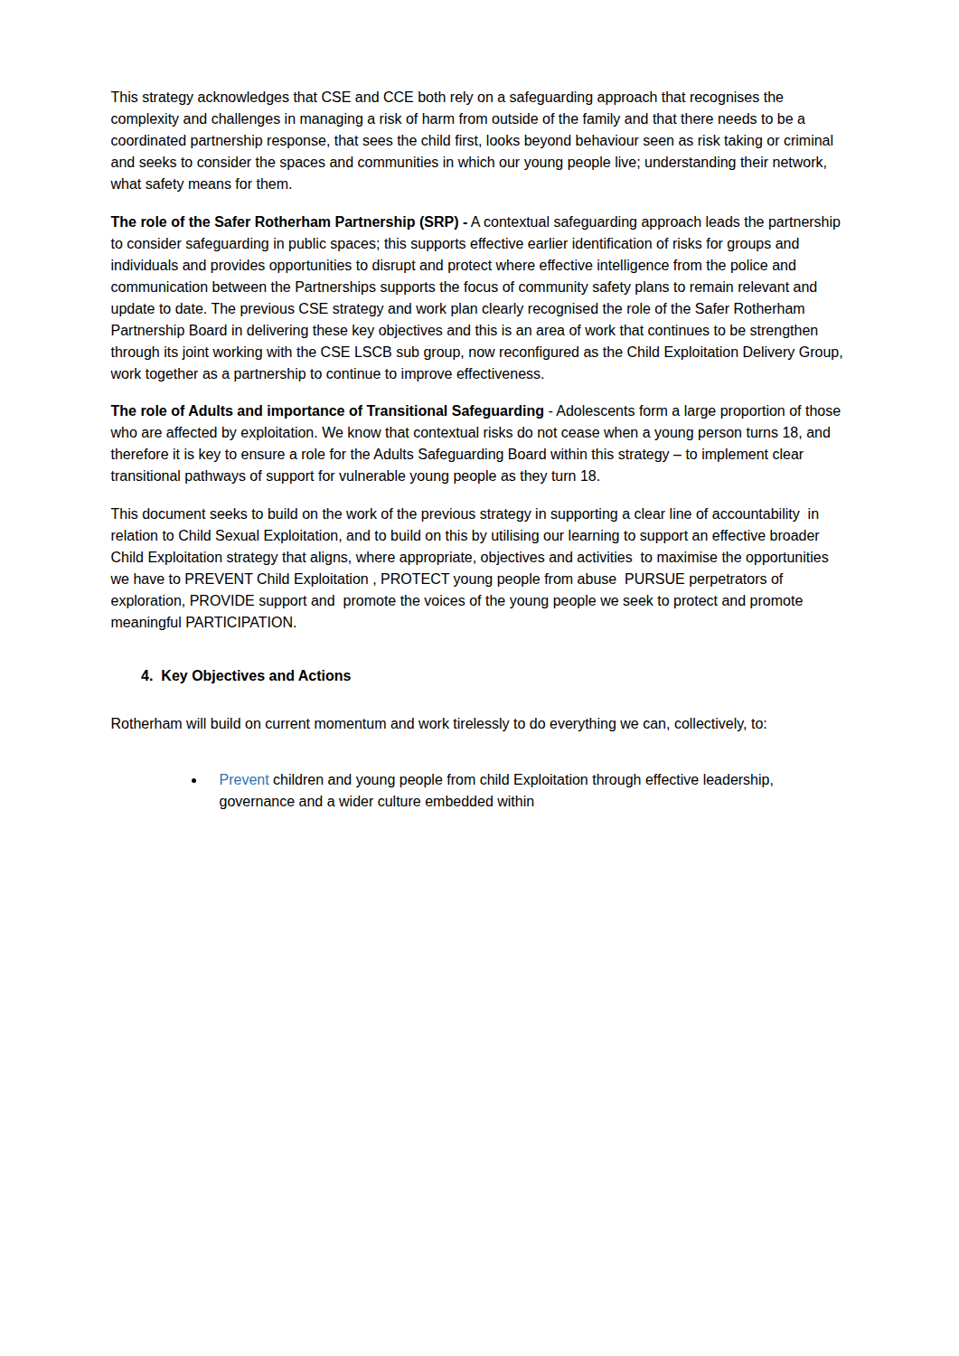This strategy acknowledges that CSE and CCE both rely on a safeguarding approach that recognises the complexity and challenges in managing a risk of harm from outside of the family and that there needs to be a coordinated partnership response, that sees the child first, looks beyond behaviour seen as risk taking or criminal and seeks to consider the spaces and communities in which our young people live; understanding their network, what safety means for them.
The role of the Safer Rotherham Partnership (SRP) - A contextual safeguarding approach leads the partnership to consider safeguarding in public spaces; this supports effective earlier identification of risks for groups and individuals and provides opportunities to disrupt and protect where effective intelligence from the police and communication between the Partnerships supports the focus of community safety plans to remain relevant and update to date. The previous CSE strategy and work plan clearly recognised the role of the Safer Rotherham Partnership Board in delivering these key objectives and this is an area of work that continues to be strengthen through its joint working with the CSE LSCB sub group, now reconfigured as the Child Exploitation Delivery Group, work together as a partnership to continue to improve effectiveness.
The role of Adults and importance of Transitional Safeguarding - Adolescents form a large proportion of those who are affected by exploitation. We know that contextual risks do not cease when a young person turns 18, and therefore it is key to ensure a role for the Adults Safeguarding Board within this strategy – to implement clear transitional pathways of support for vulnerable young people as they turn 18.
This document seeks to build on the work of the previous strategy in supporting a clear line of accountability in relation to Child Sexual Exploitation, and to build on this by utilising our learning to support an effective broader Child Exploitation strategy that aligns, where appropriate, objectives and activities to maximise the opportunities we have to PREVENT Child Exploitation , PROTECT young people from abuse PURSUE perpetrators of exploration, PROVIDE support and promote the voices of the young people we seek to protect and promote meaningful PARTICIPATION.
4. Key Objectives and Actions
Rotherham will build on current momentum and work tirelessly to do everything we can, collectively, to:
Prevent children and young people from child Exploitation through effective leadership, governance and a wider culture embedded within